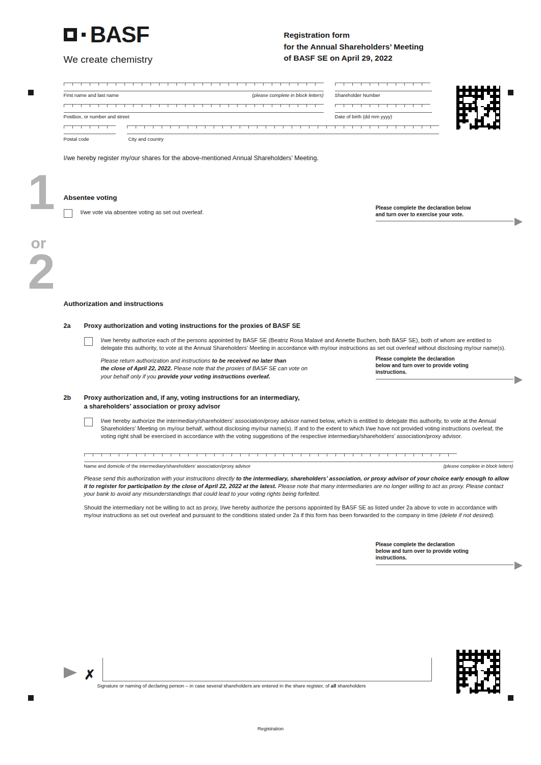BASF
We create chemistry
Registration form
for the Annual Shareholders’ Meeting
of BASF SE on April 29, 2022
First name and last name (please complete in block letters)
Shareholder Number
Postbox, or number and street
Date of birth (dd mm yyyy)
Postal code
City and country
I/we hereby register my/our shares for the above-mentioned Annual Shareholders’ Meeting.
1
Absentee voting
I/we vote via absentee voting as set out overleaf.
Please complete the declaration below
and turn over to exercise your vote.
or 2
Authorization and instructions
2a Proxy authorization and voting instructions for the proxies of BASF SE
I/we hereby authorize each of the persons appointed by BASF SE (Beatriz Rosa Malavé and Annette Buchen, both BASF SE), both of whom are entitled to delegate this authority, to vote at the Annual Shareholders’ Meeting in accordance with my/our instructions as set out overleaf without disclosing my/our name(s).
Please return authorization and instructions to be received no later than
the close of April 22, 2022. Please note that the proxies of BASF SE can vote on
your behalf only if you provide your voting instructions overleaf.
Please complete the declaration
below and turn over to provide voting
instructions.
2b Proxy authorization and, if any, voting instructions for an intermediary,
a shareholders’ association or proxy advisor
I/we hereby authorize the intermediary/shareholders’ association/proxy advisor named below, which is entitled to delegate this authority, to vote at the Annual Shareholders’ Meeting on my/our behalf, without disclosing my/our name(s). If and to the extent to which I/we have not provided voting instructions overleaf, the voting right shall be exercised in accordance with the voting suggestions of the respective intermediary/shareholders’ association/proxy advisor.
Name and domicile of the intermediary/shareholders’ association/proxy advisor (please complete in block letters)
Please send this authorization with your instructions directly to the intermediary, shareholders’ association, or proxy advisor of your choice early enough to allow it to register for participation by the close of April 22, 2022 at the latest. Please note that many intermediaries are no longer willing to act as proxy. Please contact your bank to avoid any misunderstandings that could lead to your voting rights being forfeited.
Should the intermediary not be willing to act as proxy, I/we hereby authorize the persons appointed by BASF SE as listed under 2a above to vote in accordance with my/our instructions as set out overleaf and pursuant to the conditions stated under 2a if this form has been forwarded to the company in time (delete if not desired).
Please complete the declaration
below and turn over to provide voting
instructions.
✗
Signature or naming of declaring person – in case several shareholders are entered in the share register, of all shareholders
Registration